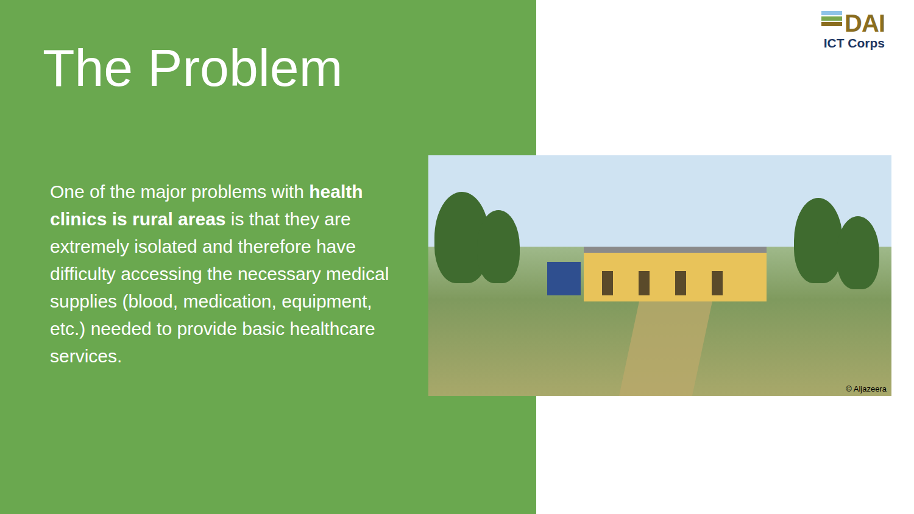DAI
ICT Corps
The Problem
One of the major problems with health clinics is rural areas is that they are extremely isolated and therefore have difficulty accessing the necessary medical supplies (blood, medication, equipment, etc.) needed to provide basic healthcare services.
© Aljazeera